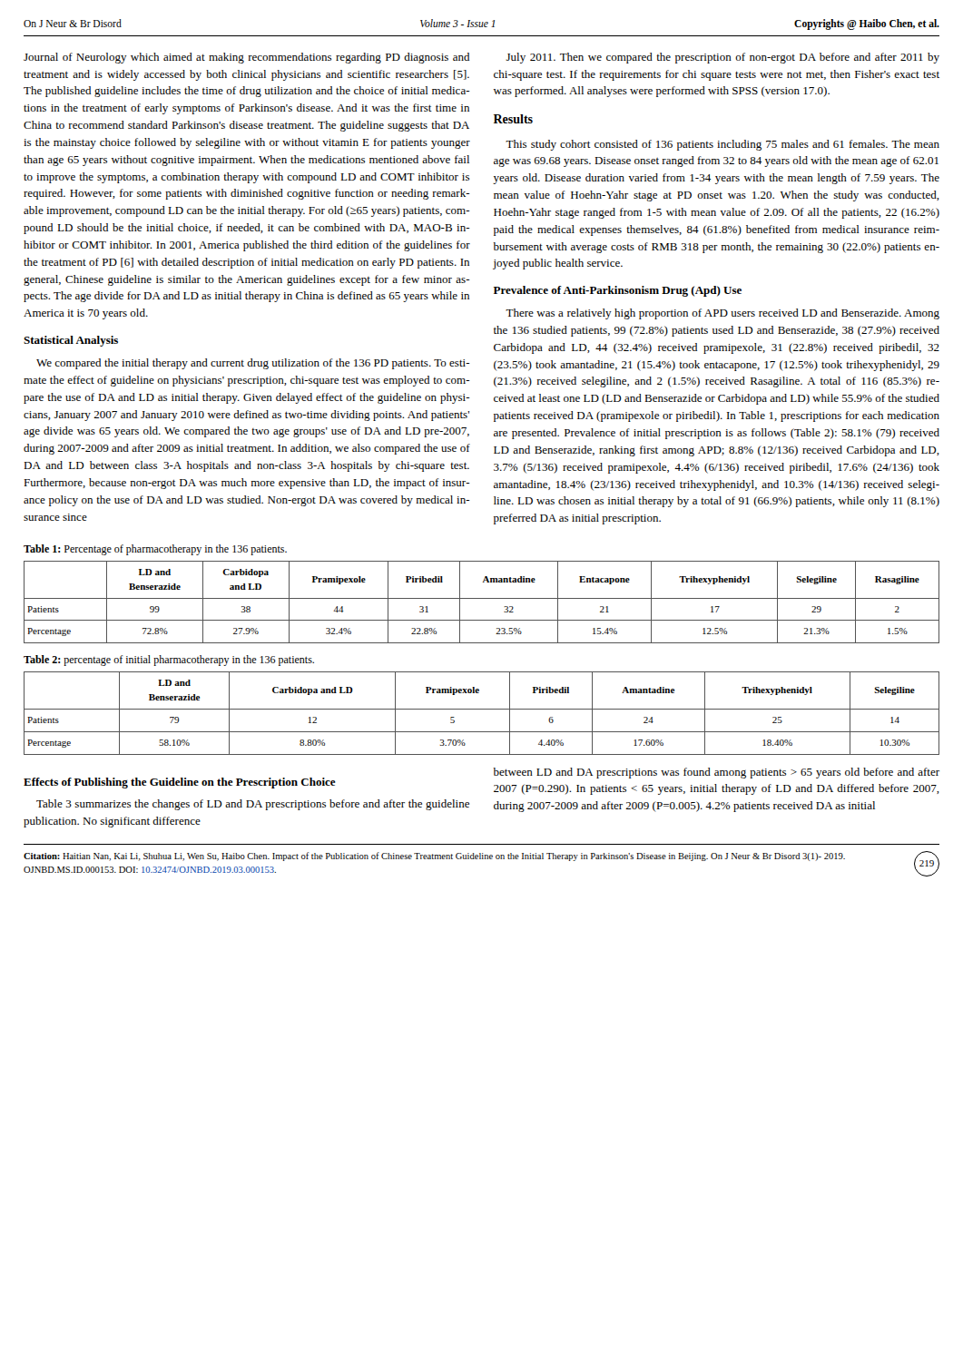On J Neur & Br Disord
Volume 3 - Issue 1
Copyrights @ Haibo Chen, et al.
Journal of Neurology which aimed at making recommendations regarding PD diagnosis and treatment and is widely accessed by both clinical physicians and scientific researchers [5]. The published guideline includes the time of drug utilization and the choice of initial medications in the treatment of early symptoms of Parkinson's disease. And it was the first time in China to recommend standard Parkinson's disease treatment. The guideline suggests that DA is the mainstay choice followed by selegiline with or without vitamin E for patients younger than age 65 years without cognitive impairment. When the medications mentioned above fail to improve the symptoms, a combination therapy with compound LD and COMT inhibitor is required. However, for some patients with diminished cognitive function or needing remarkable improvement, compound LD can be the initial therapy. For old (≥65 years) patients, compound LD should be the initial choice, if needed, it can be combined with DA, MAO-B inhibitor or COMT inhibitor. In 2001, America published the third edition of the guidelines for the treatment of PD [6] with detailed description of initial medication on early PD patients. In general, Chinese guideline is similar to the American guidelines except for a few minor aspects. The age divide for DA and LD as initial therapy in China is defined as 65 years while in America it is 70 years old.
Statistical Analysis
We compared the initial therapy and current drug utilization of the 136 PD patients. To estimate the effect of guideline on physicians' prescription, chi-square test was employed to compare the use of DA and LD as initial therapy. Given delayed effect of the guideline on physicians, January 2007 and January 2010 were defined as two-time dividing points. And patients' age divide was 65 years old. We compared the two age groups' use of DA and LD pre-2007, during 2007-2009 and after 2009 as initial treatment. In addition, we also compared the use of DA and LD between class 3-A hospitals and non-class 3-A hospitals by chi-square test. Furthermore, because non-ergot DA was much more expensive than LD, the impact of insurance policy on the use of DA and LD was studied. Non-ergot DA was covered by medical insurance since
July 2011. Then we compared the prescription of non-ergot DA before and after 2011 by chi-square test. If the requirements for chi square tests were not met, then Fisher's exact test was performed. All analyses were performed with SPSS (version 17.0).
Results
This study cohort consisted of 136 patients including 75 males and 61 females. The mean age was 69.68 years. Disease onset ranged from 32 to 84 years old with the mean age of 62.01 years old. Disease duration varied from 1-34 years with the mean length of 7.59 years. The mean value of Hoehn-Yahr stage at PD onset was 1.20. When the study was conducted, Hoehn-Yahr stage ranged from 1-5 with mean value of 2.09. Of all the patients, 22 (16.2%) paid the medical expenses themselves, 84 (61.8%) benefited from medical insurance reimbursement with average costs of RMB 318 per month, the remaining 30 (22.0%) patients enjoyed public health service.
Prevalence of Anti-Parkinsonism Drug (Apd) Use
There was a relatively high proportion of APD users received LD and Benserazide. Among the 136 studied patients, 99 (72.8%) patients used LD and Benserazide, 38 (27.9%) received Carbidopa and LD, 44 (32.4%) received pramipexole, 31 (22.8%) received piribedil, 32 (23.5%) took amantadine, 21 (15.4%) took entacapone, 17 (12.5%) took trihexyphenidyl, 29 (21.3%) received selegiline, and 2 (1.5%) received Rasagiline. A total of 116 (85.3%) received at least one LD (LD and Benserazide or Carbidopa and LD) while 55.9% of the studied patients received DA (pramipexole or piribedil). In Table 1, prescriptions for each medication are presented. Prevalence of initial prescription is as follows (Table 2): 58.1% (79) received LD and Benserazide, ranking first among APD; 8.8% (12/136) received Carbidopa and LD, 3.7% (5/136) received pramipexole, 4.4% (6/136) received piribedil, 17.6% (24/136) took amantadine, 18.4% (23/136) received trihexyphenidyl, and 10.3% (14/136) received selegiline. LD was chosen as initial therapy by a total of 91 (66.9%) patients, while only 11 (8.1%) preferred DA as initial prescription.
Table 1: Percentage of pharmacotherapy in the 136 patients.
| | LD and Benserazide | Carbidopa and LD | Pramipexole | Piribedil | Amantadine | Entacapone | Trihexyphenidyl | Selegiline | Rasagiline |
| --- | --- | --- | --- | --- | --- | --- | --- | --- | --- |
| Patients | 99 | 38 | 44 | 31 | 32 | 21 | 17 | 29 | 2 |
| Percentage | 72.8% | 27.9% | 32.4% | 22.8% | 23.5% | 15.4% | 12.5% | 21.3% | 1.5% |
Table 2: percentage of initial pharmacotherapy in the 136 patients.
| | LD and Benserazide | Carbidopa and LD | Pramipexole | Piribedil | Amantadine | Trihexyphenidyl | Selegiline |
| --- | --- | --- | --- | --- | --- | --- | --- |
| Patients | 79 | 12 | 5 | 6 | 24 | 25 | 14 |
| Percentage | 58.10% | 8.80% | 3.70% | 4.40% | 17.60% | 18.40% | 10.30% |
Effects of Publishing the Guideline on the Prescription Choice
Table 3 summarizes the changes of LD and DA prescriptions before and after the guideline publication. No significant difference
between LD and DA prescriptions was found among patients > 65 years old before and after 2007 (P=0.290). In patients < 65 years, initial therapy of LD and DA differed before 2007, during 2007-2009 and after 2009 (P=0.005). 4.2% patients received DA as initial
Citation: Haitian Nan, Kai Li, Shuhua Li, Wen Su, Haibo Chen. Impact of the Publication of Chinese Treatment Guideline on the Initial Therapy in Parkinson's Disease in Beijing. On J Neur & Br Disord 3(1)- 2019. OJNBD.MS.ID.000153. DOI: 10.32474/OJNBD.2019.03.000153.
219